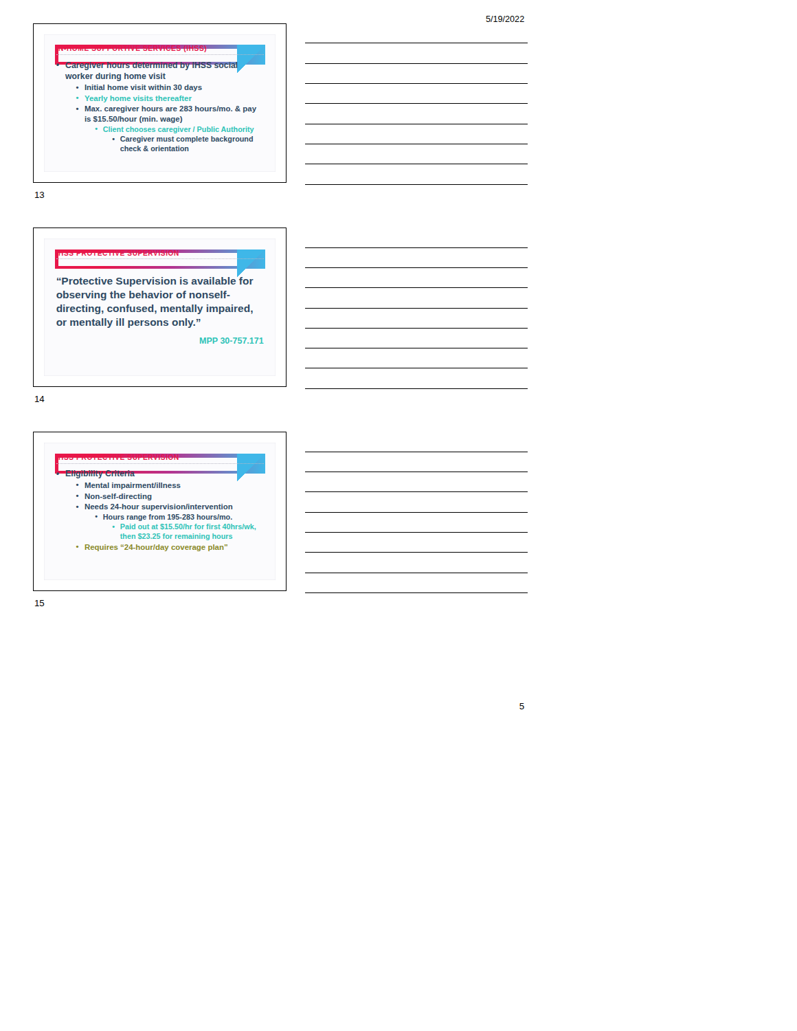5/19/2022
In-Home Supportive Services (IHSS)
Caregiver hours determined by IHSS social worker during home visit
Initial home visit within 30 days
Yearly home visits thereafter
Max. caregiver hours are 283 hours/mo. & pay is $15.50/hour (min. wage)
Client chooses caregiver / Public Authority
Caregiver must complete background check & orientation
13
IHSS Protective Supervision
“Protective Supervision is available for observing the behavior of nonself-directing, confused, mentally impaired, or mentally ill persons only.”
MPP 30-757.171
14
IHSS Protective Supervision
Eligibility Criteria
Mental impairment/illness
Non-self-directing
Needs 24-hour supervision/intervention
Hours range from 195-283 hours/mo.
Paid out at $15.50/hr for first 40hrs/wk, then $23.25 for remaining hours
Requires “24-hour/day coverage plan”
15
5